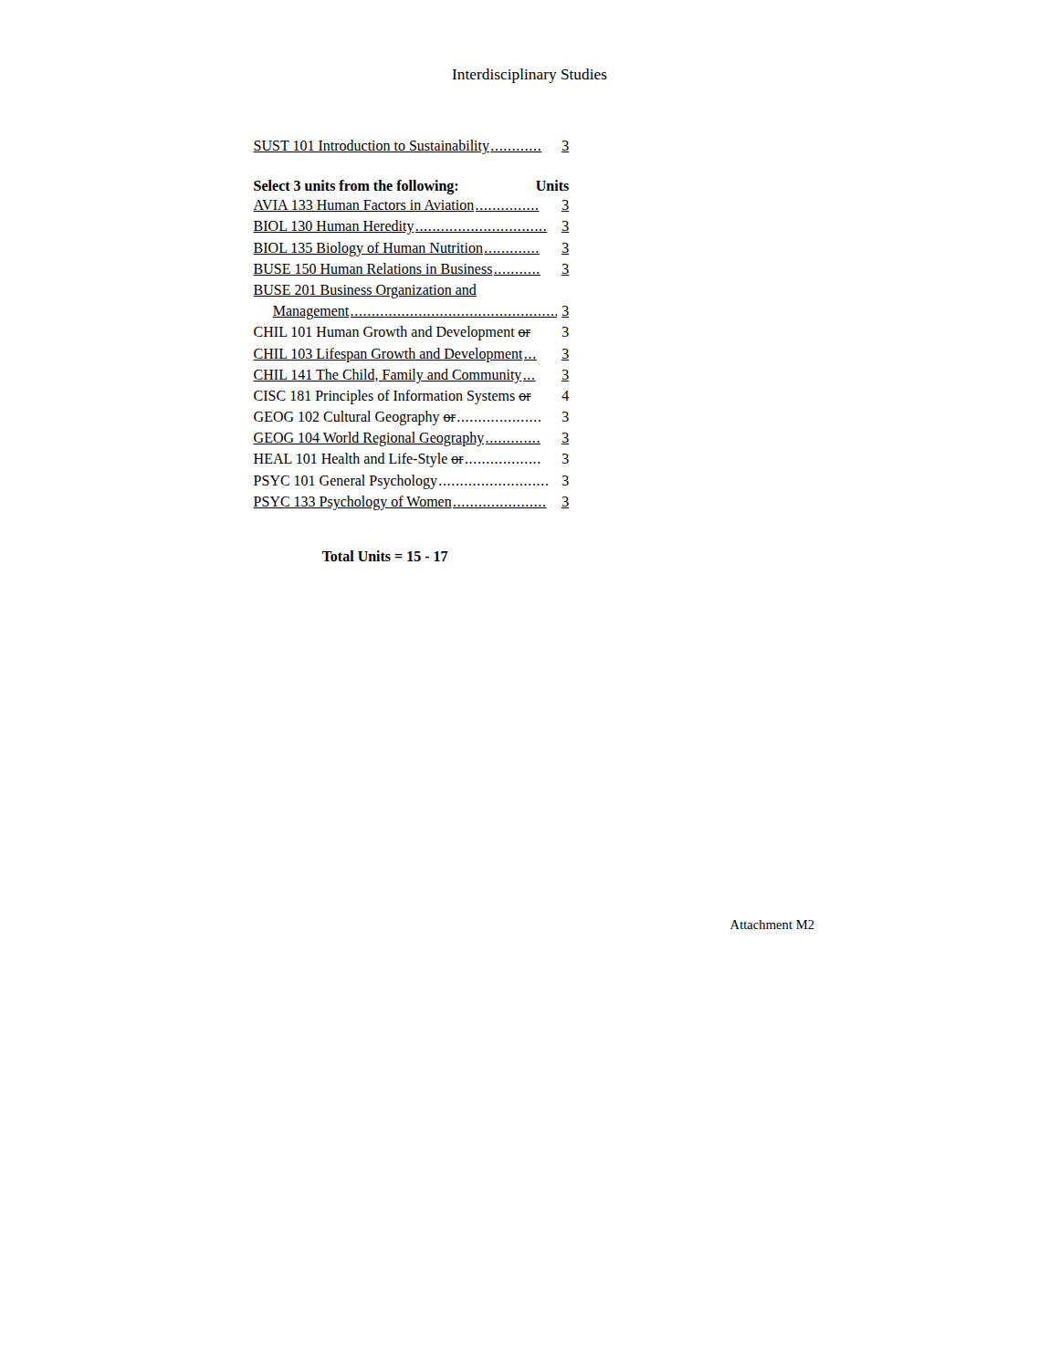Interdisciplinary Studies
SUST 101 Introduction to Sustainability ............ 3
Select 3 units from the following: Units
AVIA 133 Human Factors in Aviation ............... 3
BIOL 130 Human Heredity ............................... 3
BIOL 135 Biology of Human Nutrition ............. 3
BUSE 150 Human Relations in Business ........... 3
BUSE 201 Business Organization and
Management .................................................... 3
CHIL 101 Human Growth and Development or 3
CHIL 103 Lifespan Growth and Development ... 3
CHIL 141 The Child, Family and Community ... 3
CISC 181 Principles of Information Systems or 4
GEOG 102 Cultural Geography or .................... 3
GEOG 104 World Regional Geography ............. 3
HEAL 101 Health and Life-Style or .................. 3
PSYC 101 General Psychology .......................... 3
PSYC 133 Psychology of Women ...................... 3
Total Units = 15 - 17
Attachment M2